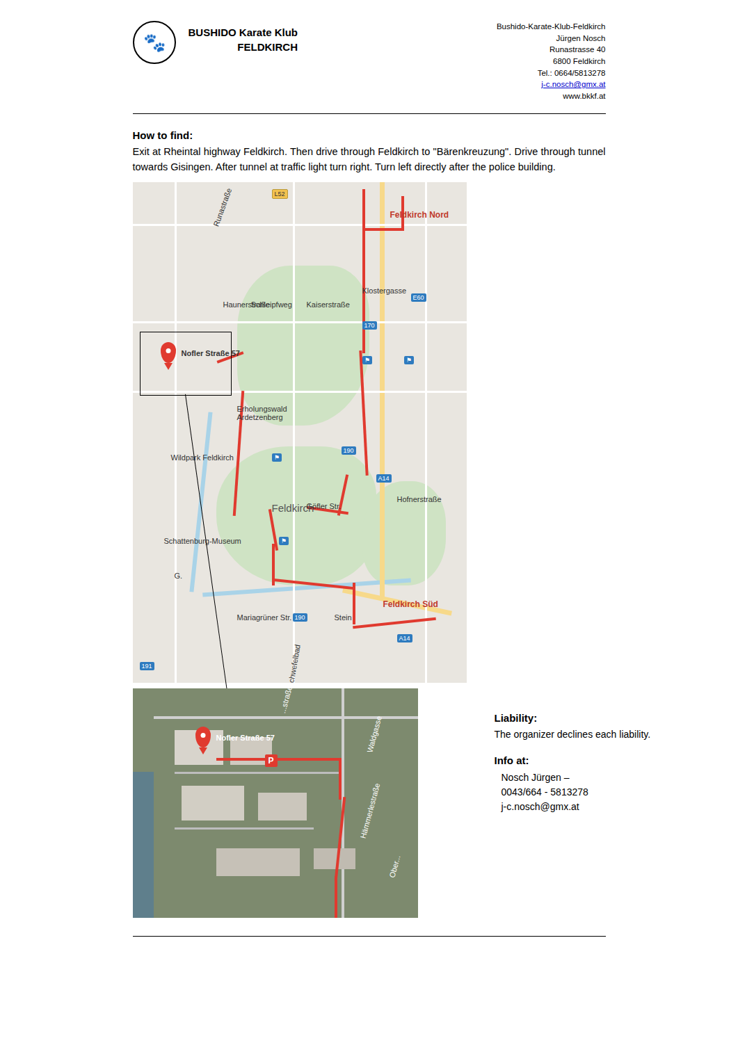🐾
BUSHIDO Karate Klub FELDKIRCH
Bushido-Karate-Klub-Feldkirch
Jürgen Nosch
Runastrasse 40
6800 Feldkirch
Tel.: 0664/5813278
j-c.nosch@gmx.at
www.bkkf.at
How to find:
Exit at Rheintal highway Feldkirch. Then drive through Feldkirch to "Bärenkreuzung". Drive through tunnel towards Gisingen. After tunnel at traffic light turn right. Turn left directly after the police building.
Feldkirch Nord
Feldkirch Süd
Feldkirch
Nofler Straße 57
Erholungswald
Ardetzenberg
Wildpark Feldkirch
Schattenburg-Museum
Runastraße
Schleipfweg
Kaiserstraße
Klostergasse
Haunerstraße
Göfler Str.
Hofnerstraße
Mariagrüner Str.
Stein
G.
Schwefelbad
L52
E60
170
190
A14
190
A14
191
⚑
⚑
⚑
⚑
Nofler Straße 57
P
Waldgasse
Hämmerlestraße
Ober...
...straße
Liability:
The organizer declines each liability.
Info at:
Nosch Jürgen –
0043/664 - 5813278
j-c.nosch@gmx.at